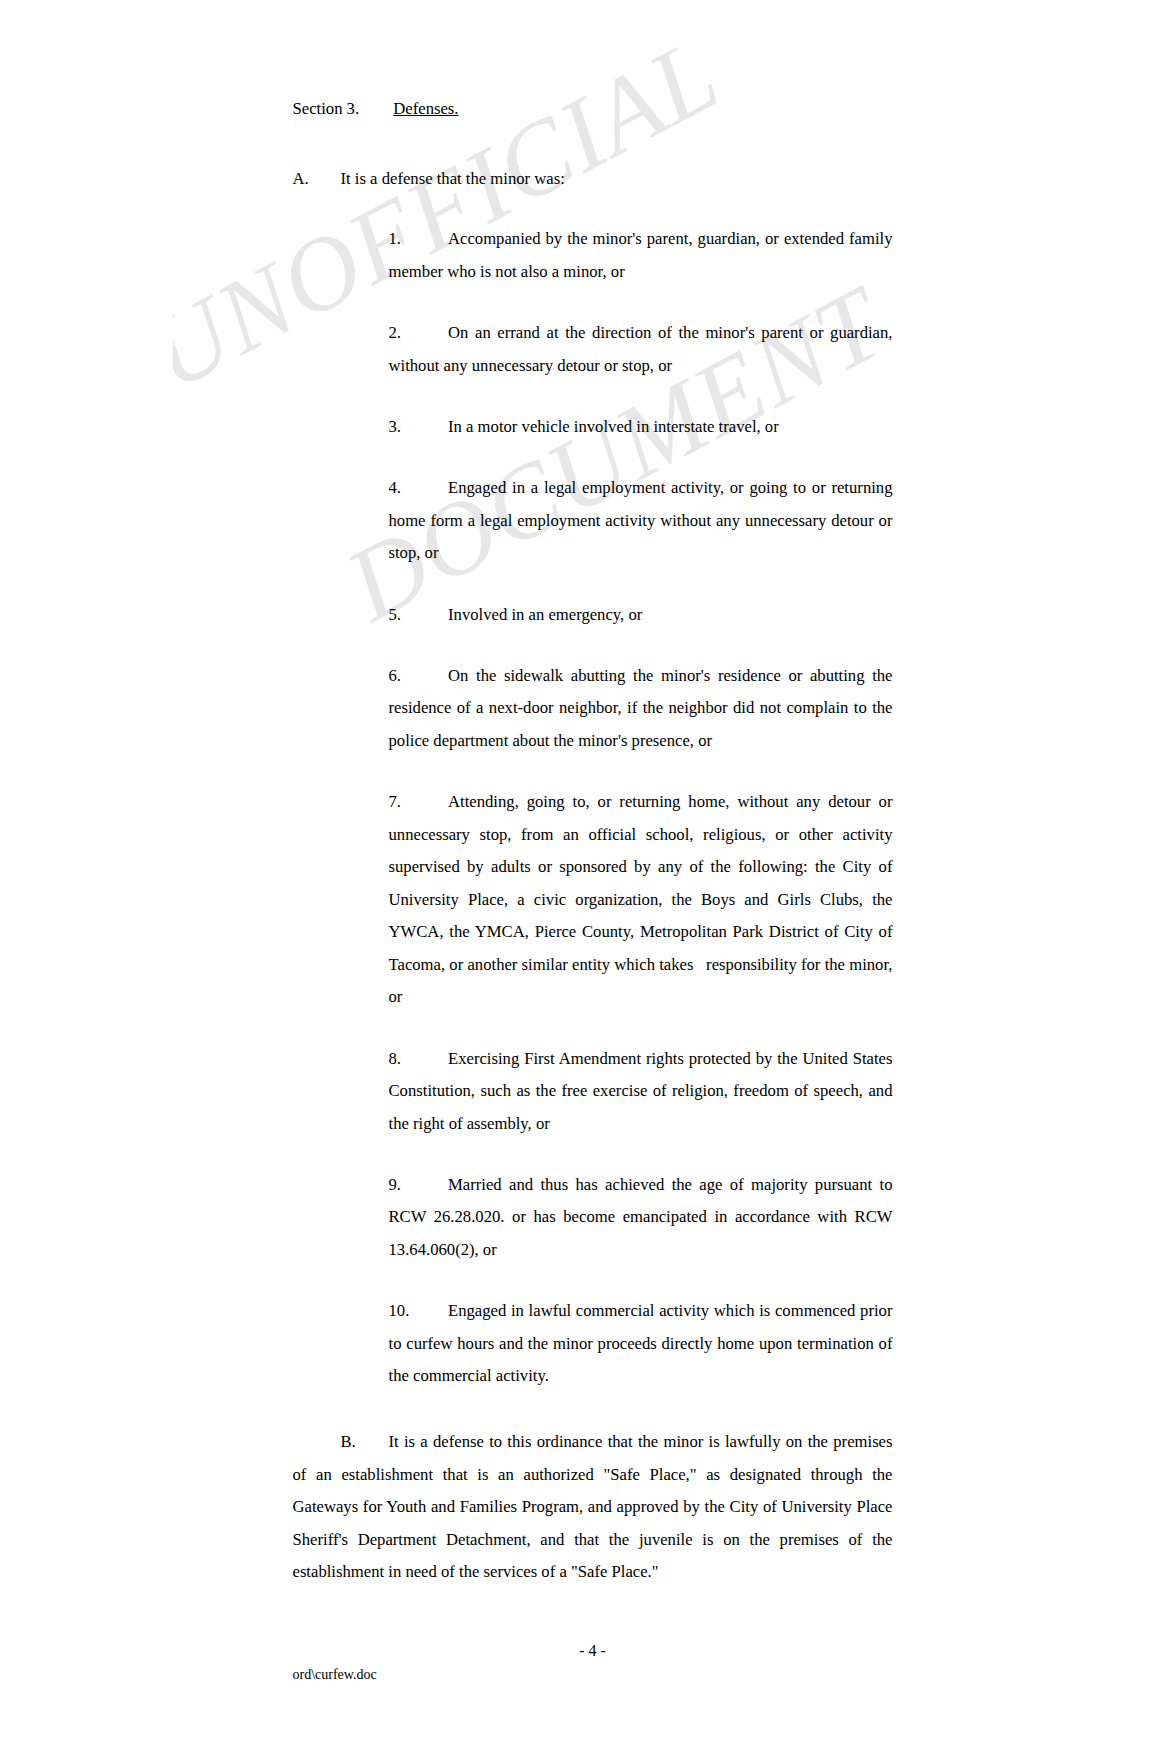UNOFFICIAL DOCUMENT
Section 3. Defenses.
A. It is a defense that the minor was:
1. Accompanied by the minor's parent, guardian, or extended family member who is not also a minor, or
2. On an errand at the direction of the minor's parent or guardian, without any unnecessary detour or stop, or
3. In a motor vehicle involved in interstate travel, or
4. Engaged in a legal employment activity, or going to or returning home form a legal employment activity without any unnecessary detour or stop, or
5. Involved in an emergency, or
6. On the sidewalk abutting the minor's residence or abutting the residence of a next-door neighbor, if the neighbor did not complain to the police department about the minor's presence, or
7. Attending, going to, or returning home, without any detour or unnecessary stop, from an official school, religious, or other activity supervised by adults or sponsored by any of the following: the City of University Place, a civic organization, the Boys and Girls Clubs, the YWCA, the YMCA, Pierce County, Metropolitan Park District of City of Tacoma, or another similar entity which takes responsibility for the minor, or
8. Exercising First Amendment rights protected by the United States Constitution, such as the free exercise of religion, freedom of speech, and the right of assembly, or
9. Married and thus has achieved the age of majority pursuant to RCW 26.28.020. or has become emancipated in accordance with RCW 13.64.060(2), or
10. Engaged in lawful commercial activity which is commenced prior to curfew hours and the minor proceeds directly home upon termination of the commercial activity.
B. It is a defense to this ordinance that the minor is lawfully on the premises of an establishment that is an authorized "Safe Place," as designated through the Gateways for Youth and Families Program, and approved by the City of University Place Sheriff's Department Detachment, and that the juvenile is on the premises of the establishment in need of the services of a "Safe Place."
- 4 -
ord\curfew.doc